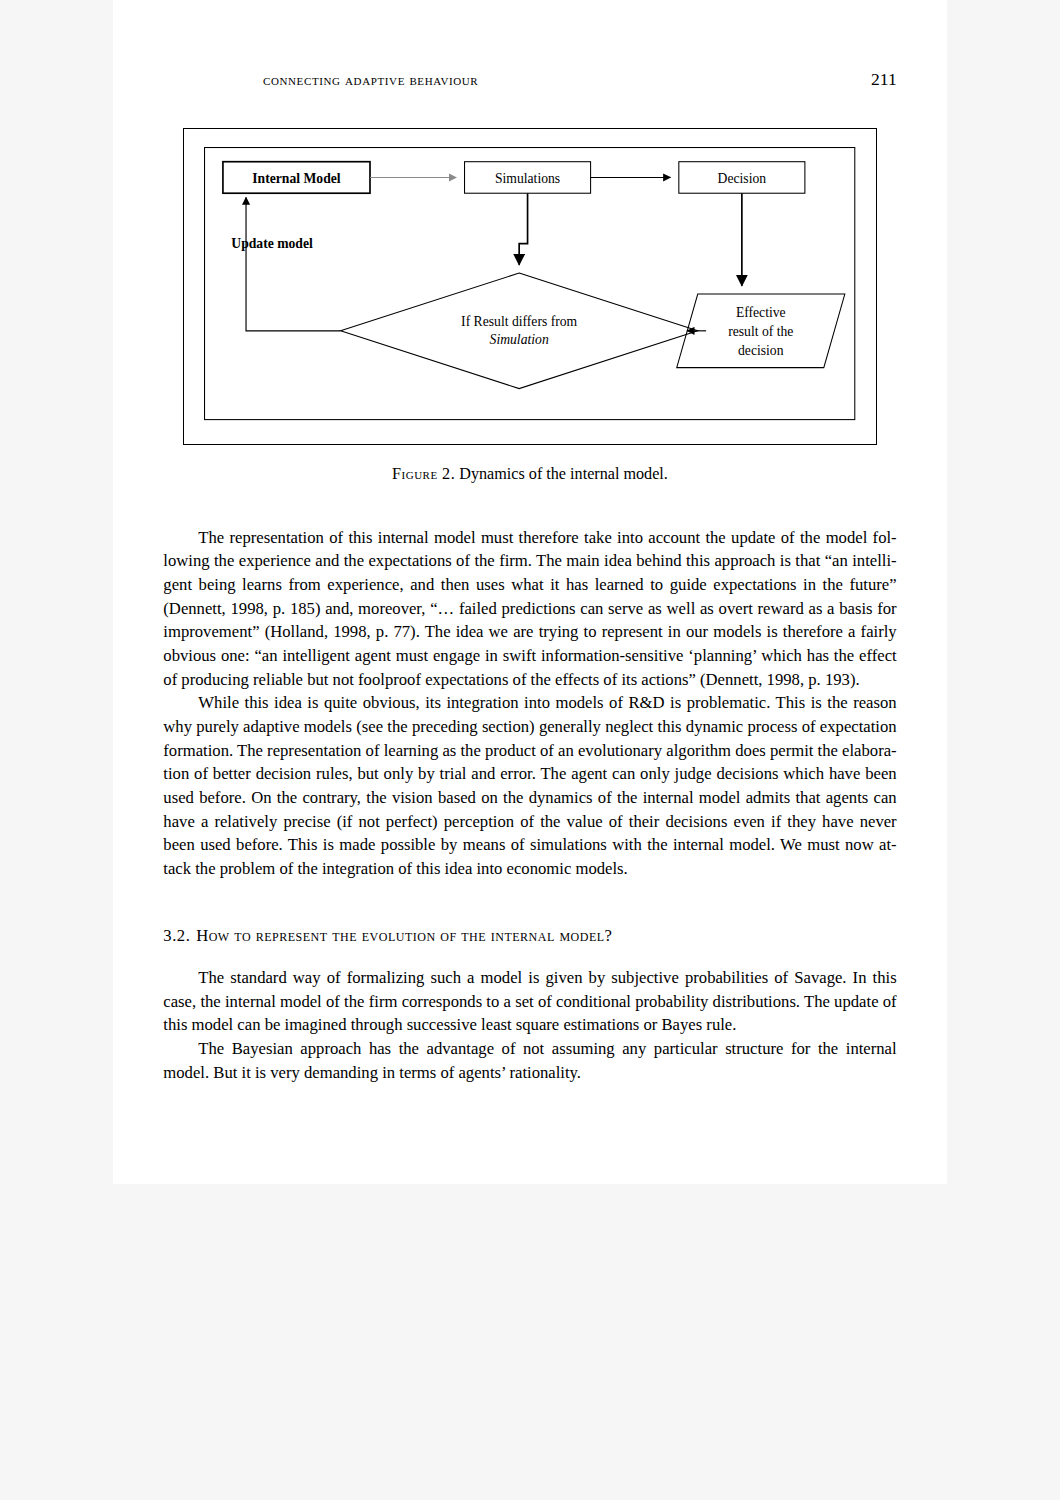connecting adaptive behaviour 211
Internal Model Simulations Decision Update model If Result differs from Simulation Effective result of the decision
Figure 2. Dynamics of the internal model.
The representation of this internal model must therefore take into account the update of the model following the experience and the expectations of the firm. The main idea behind this approach is that “an intelligent being learns from experience, and then uses what it has learned to guide expectations in the future” (Dennett, 1998, p. 185) and, moreover, “… failed predictions can serve as well as overt reward as a basis for improvement” (Holland, 1998, p. 77). The idea we are trying to represent in our models is therefore a fairly obvious one: “an intelligent agent must engage in swift information-sensitive ‘planning’ which has the effect of producing reliable but not foolproof expectations of the effects of its actions” (Dennett, 1998, p. 193).
While this idea is quite obvious, its integration into models of R&D is problematic. This is the reason why purely adaptive models (see the preceding section) generally neglect this dynamic process of expectation formation. The representation of learning as the product of an evolutionary algorithm does permit the elaboration of better decision rules, but only by trial and error. The agent can only judge decisions which have been used before. On the contrary, the vision based on the dynamics of the internal model admits that agents can have a relatively precise (if not perfect) perception of the value of their decisions even if they have never been used before. This is made possible by means of simulations with the internal model. We must now attack the problem of the integration of this idea into economic models.
3.2. How to represent the evolution of the internal model?
The standard way of formalizing such a model is given by subjective probabilities of Savage. In this case, the internal model of the firm corresponds to a set of conditional probability distributions. The update of this model can be imagined through successive least square estimations or Bayes rule.
The Bayesian approach has the advantage of not assuming any particular structure for the internal model. But it is very demanding in terms of agents’ rationality.